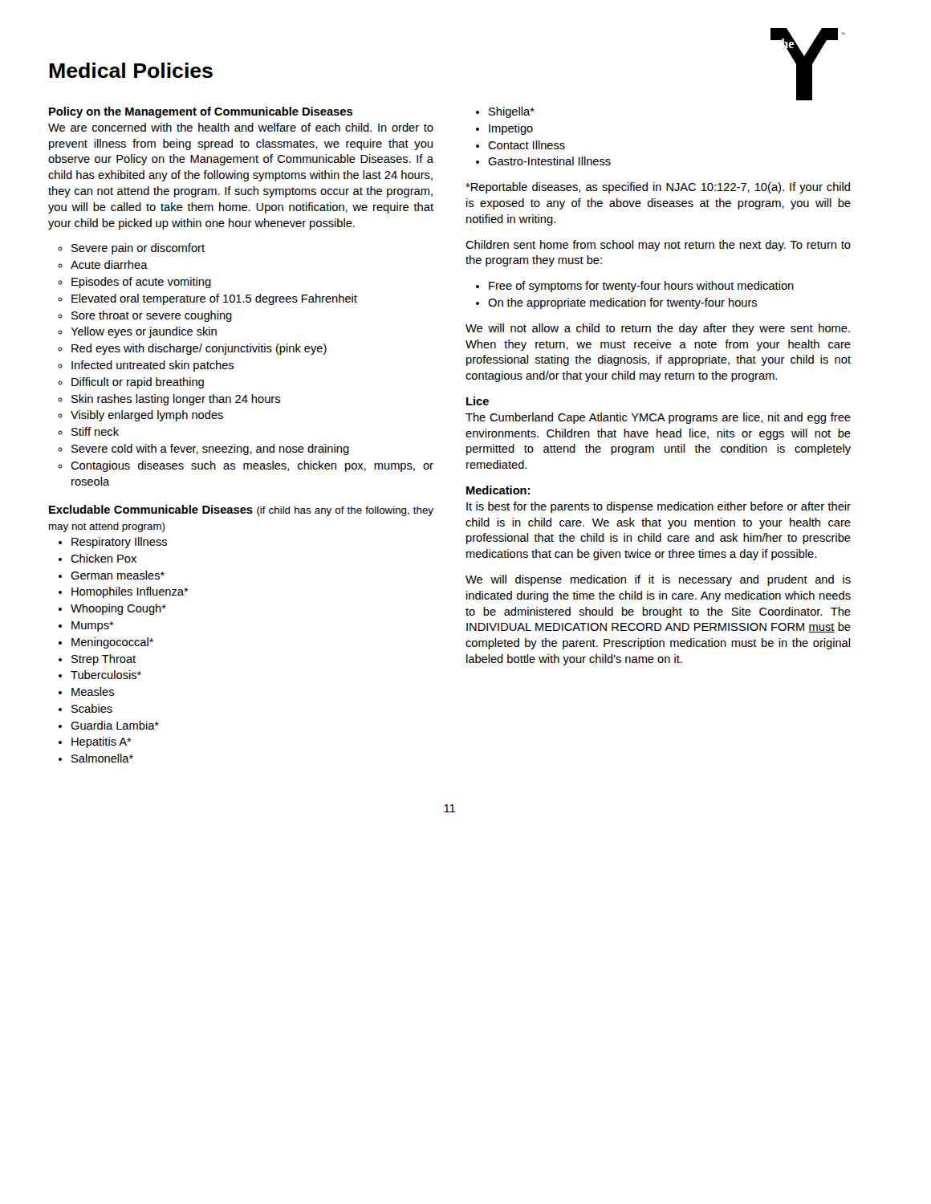the YMCA ®
Medical Policies
Policy on the Management of Communicable Diseases
We are concerned with the health and welfare of each child. In order to prevent illness from being spread to classmates, we require that you observe our Policy on the Management of Communicable Diseases. If a child has exhibited any of the following symptoms within the last 24 hours, they can not attend the program. If such symptoms occur at the program, you will be called to take them home. Upon notification, we require that your child be picked up within one hour whenever possible.
Severe pain or discomfort
Acute diarrhea
Episodes of acute vomiting
Elevated oral temperature of 101.5 degrees Fahrenheit
Sore throat or severe coughing
Yellow eyes or jaundice skin
Red eyes with discharge/ conjunctivitis (pink eye)
Infected untreated skin patches
Difficult or rapid breathing
Skin rashes lasting longer than 24 hours
Visibly enlarged lymph nodes
Stiff neck
Severe cold with a fever, sneezing, and nose draining
Contagious diseases such as measles, chicken pox, mumps, or roseola
Excludable Communicable Diseases (if child has any of the following, they may not attend program)
Respiratory Illness
Chicken Pox
German measles*
Homophiles Influenza*
Whooping Cough*
Mumps*
Meningococcal*
Strep Throat
Tuberculosis*
Measles
Scabies
Guardia Lambia*
Hepatitis A*
Salmonella*
Shigella*
Impetigo
Contact Illness
Gastro-Intestinal Illness
*Reportable diseases, as specified in NJAC 10:122-7, 10(a). If your child is exposed to any of the above diseases at the program, you will be notified in writing.
Children sent home from school may not return the next day. To return to the program they must be:
Free of symptoms for twenty-four hours without medication
On the appropriate medication for twenty-four hours
We will not allow a child to return the day after they were sent home. When they return, we must receive a note from your health care professional stating the diagnosis, if appropriate, that your child is not contagious and/or that your child may return to the program.
Lice
The Cumberland Cape Atlantic YMCA programs are lice, nit and egg free environments. Children that have head lice, nits or eggs will not be permitted to attend the program until the condition is completely remediated.
Medication:
It is best for the parents to dispense medication either before or after their child is in child care. We ask that you mention to your health care professional that the child is in child care and ask him/her to prescribe medications that can be given twice or three times a day if possible.
We will dispense medication if it is necessary and prudent and is indicated during the time the child is in care. Any medication which needs to be administered should be brought to the Site Coordinator. The INDIVIDUAL MEDICATION RECORD AND PERMISSION FORM must be completed by the parent. Prescription medication must be in the original labeled bottle with your child's name on it.
11